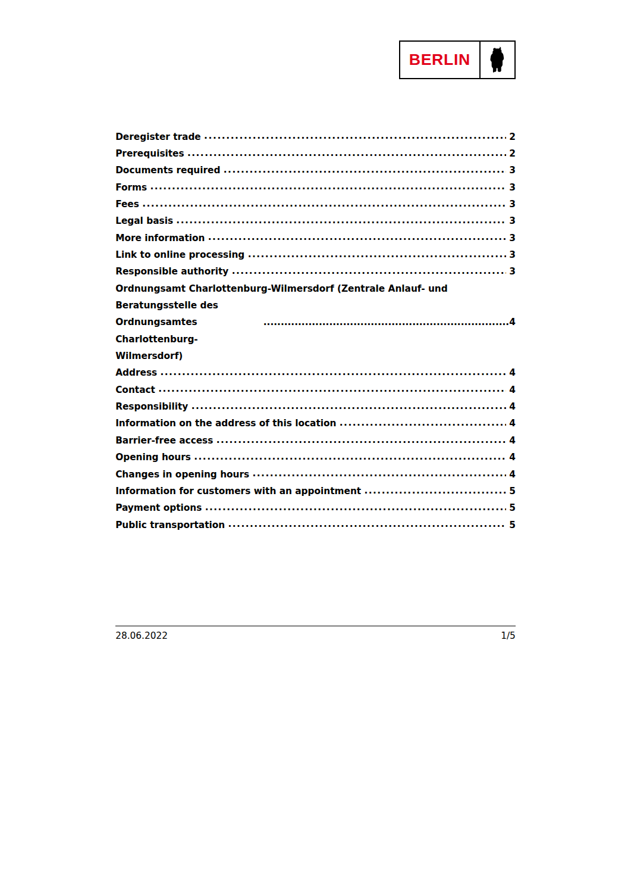BERLIN
Deregister trade ........................................................................................................................... 2
Prerequisites ................................................................................................................. 2
Documents required ................................................................................................. 3
Forms ................................................................................................................................. 3
Fees ................................................................................................................................... 3
Legal basis ..................................................................................................................... 3
More information ..................................................................................................... 3
Link to online processing ....................................................................................... 3
Responsible authority ............................................................................................. 3
Ordnungsamt Charlottenburg-Wilmersdorf (Zentrale Anlauf- und Beratungsstelle des Ordnungsamtes Charlottenburg-Wilmersdorf) ....................................................................... 4
Address ............................................................................................................................. 4
Contact ............................................................................................................................. 4
Responsibility ............................................................................................................. 4
Information on the address of this location ......................................................... 4
Barrier-free access ................................................................................................... 4
Opening hours ........................................................................................................... 4
Changes in opening hours ................................................................................. 4
Information for customers with an appointment ............................................. 5
Payment options ....................................................................................................... 5
Public transportation ............................................................................................... 5
28.06.2022 1/5